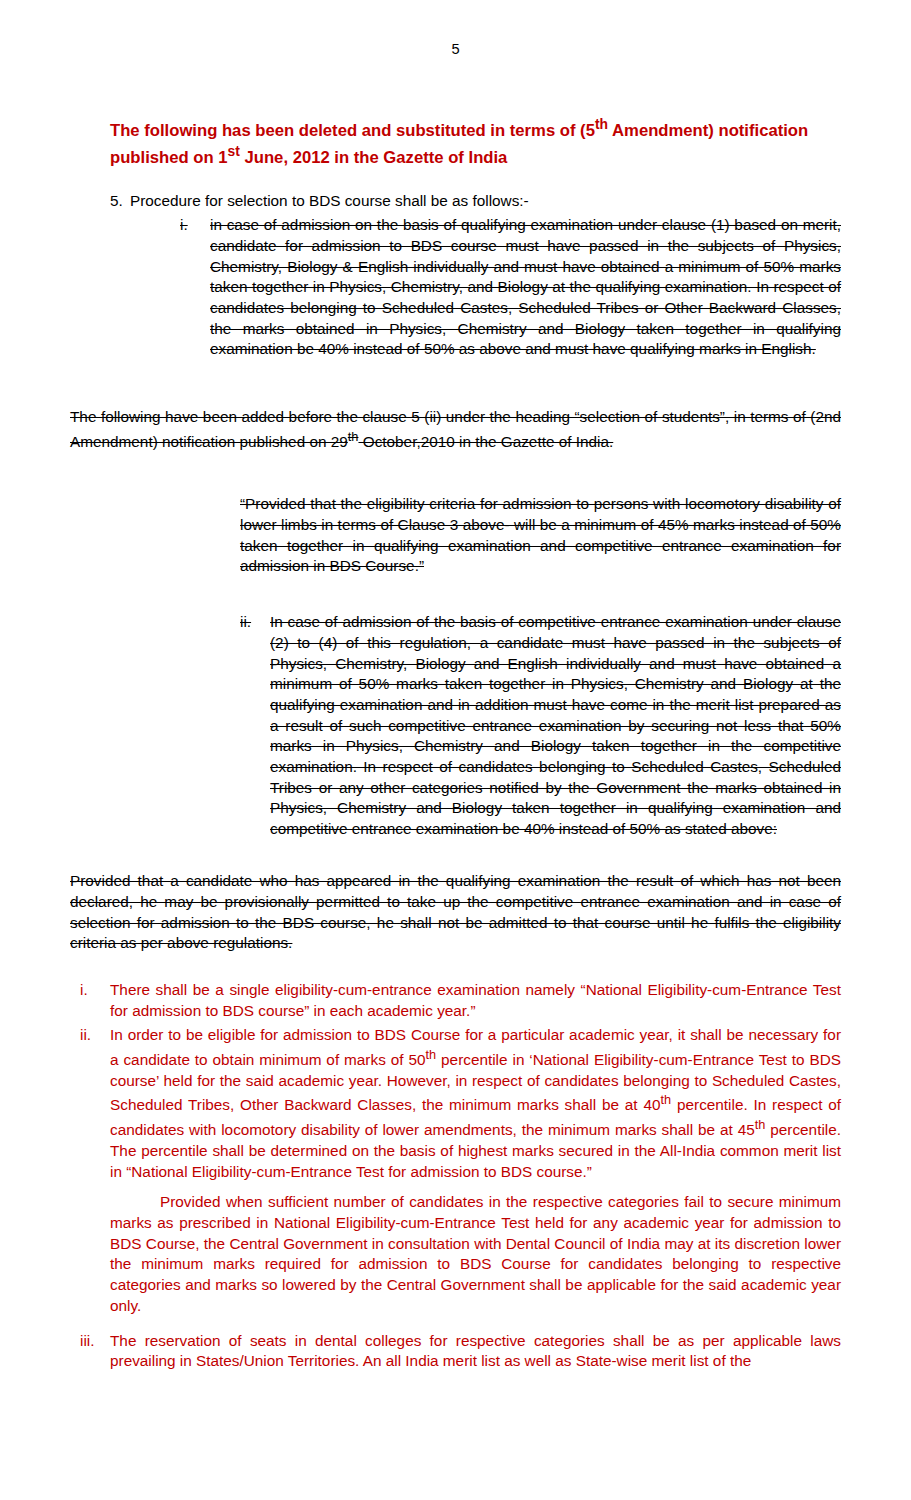5
The following has been deleted and substituted in terms of (5th Amendment) notification published on 1st June, 2012 in the Gazette of India
5.
Procedure for selection to BDS course shall be as follows:-
i.
in case of admission on the basis of qualifying examination under clause (1) based on merit, candidate for admission to BDS course must have passed in the subjects of Physics, Chemistry, Biology & English individually and must have obtained a minimum of 50% marks taken together in Physics, Chemistry, and Biology at the qualifying examination. In respect of candidates belonging to Scheduled Castes, Scheduled Tribes or Other Backward Classes, the marks obtained in Physics, Chemistry and Biology taken together in qualifying examination be 40% instead of 50% as above and must have qualifying marks in English.
The following have been added before the clause 5 (ii) under the heading “selection of students”, in terms of (2nd Amendment) notification published on 29th October,2010 in the Gazette of India.
“Provided that the eligibility criteria for admission to persons with locomotory disability of lower limbs in terms of Clause 3 above- will be a minimum of 45% marks instead of 50% taken together in qualifying examination and competitive entrance examination for admission in BDS Course.”
ii.
In case of admission of the basis of competitive entrance examination under clause (2) to (4) of this regulation, a candidate must have passed in the subjects of Physics, Chemistry, Biology and English individually and must have obtained a minimum of 50% marks taken together in Physics, Chemistry and Biology at the qualifying examination and in addition must have come in the merit list prepared as a result of such competitive entrance examination by securing not less that 50% marks in Physics, Chemistry and Biology taken together in the competitive examination. In respect of candidates belonging to Scheduled Castes, Scheduled Tribes or any other categories notified by the Government the marks obtained in Physics, Chemistry and Biology taken together in qualifying examination and competitive entrance examination be 40% instead of 50% as stated above:
Provided that a candidate who has appeared in the qualifying examination the result of which has not been declared, he may be provisionally permitted to take up the competitive entrance examination and in case of selection for admission to the BDS course, he shall not be admitted to that course until he fulfils the eligibility criteria as per above regulations.
i.
There shall be a single eligibility-cum-entrance examination namely “National Eligibility-cum-Entrance Test for admission to BDS course” in each academic year.”
ii.
In order to be eligible for admission to BDS Course for a particular academic year, it shall be necessary for a candidate to obtain minimum of marks of 50th percentile in ‘National Eligibility-cum-Entrance Test to BDS course’ held for the said academic year. However, in respect of candidates belonging to Scheduled Castes, Scheduled Tribes, Other Backward Classes, the minimum marks shall be at 40th percentile. In respect of candidates with locomotory disability of lower amendments, the minimum marks shall be at 45th percentile. The percentile shall be determined on the basis of highest marks secured in the All-India common merit list in “National Eligibility-cum-Entrance Test for admission to BDS course.”
Provided when sufficient number of candidates in the respective categories fail to secure minimum marks as prescribed in National Eligibility-cum-Entrance Test held for any academic year for admission to BDS Course, the Central Government in consultation with Dental Council of India may at its discretion lower the minimum marks required for admission to BDS Course for candidates belonging to respective categories and marks so lowered by the Central Government shall be applicable for the said academic year only.
iii.
The reservation of seats in dental colleges for respective categories shall be as per applicable laws prevailing in States/Union Territories. An all India merit list as well as State-wise merit list of the